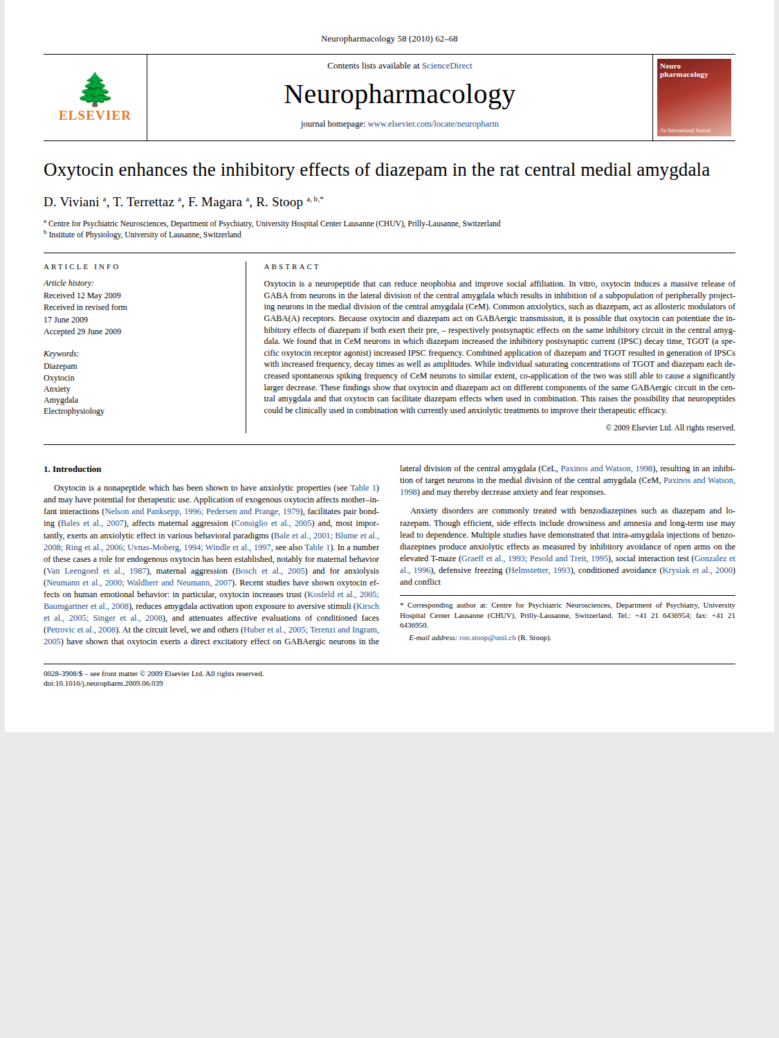Neuropharmacology 58 (2010) 62–68
🌲 ELSEVIER
Contents lists available at ScienceDirect
Neuropharmacology
journal homepage: www.elsevier.com/locate/neuropharm
Neuro
pharmacology
An International Journal
Oxytocin enhances the inhibitory effects of diazepam in the rat central medial amygdala
D. Viviani a, T. Terrettaz a, F. Magara a, R. Stoop a, b,*
a Centre for Psychiatric Neurosciences, Department of Psychiatry, University Hospital Center Lausanne (CHUV), Prilly-Lausanne, Switzerland
b Institute of Physiology, University of Lausanne, Switzerland
Article info
Article history:
Received 12 May 2009
Received in revised form
17 June 2009
Accepted 29 June 2009
Keywords:
Diazepam
Oxytocin
Anxiety
Amygdala
Electrophysiology
Abstract
Oxytocin is a neuropeptide that can reduce neophobia and improve social affiliation. In vitro, oxytocin induces a massive release of GABA from neurons in the lateral division of the central amygdala which results in inhibition of a subpopulation of peripherally projecting neurons in the medial division of the central amygdala (CeM). Common anxiolytics, such as diazepam, act as allosteric modulators of GABA(A) receptors. Because oxytocin and diazepam act on GABAergic transmission, it is possible that oxytocin can potentiate the inhibitory effects of diazepam if both exert their pre, – respectively postsynaptic effects on the same inhibitory circuit in the central amygdala. We found that in CeM neurons in which diazepam increased the inhibitory postsynaptic current (IPSC) decay time, TGOT (a specific oxytocin receptor agonist) increased IPSC frequency. Combined application of diazepam and TGOT resulted in generation of IPSCs with increased frequency, decay times as well as amplitudes. While individual saturating concentrations of TGOT and diazepam each decreased spontaneous spiking frequency of CeM neurons to similar extent, co-application of the two was still able to cause a significantly larger decrease. These findings show that oxytocin and diazepam act on different components of the same GABAergic circuit in the central amygdala and that oxytocin can facilitate diazepam effects when used in combination. This raises the possibility that neuropeptides could be clinically used in combination with currently used anxiolytic treatments to improve their therapeutic efficacy.
© 2009 Elsevier Ltd. All rights reserved.
1. Introduction
Oxytocin is a nonapeptide which has been shown to have anxiolytic properties (see Table 1) and may have potential for therapeutic use. Application of exogenous oxytocin affects mother–infant interactions (Nelson and Panksepp, 1996; Pedersen and Prange, 1979), facilitates pair bonding (Bales et al., 2007), affects maternal aggression (Consiglio et al., 2005) and, most importantly, exerts an anxiolytic effect in various behavioral paradigms (Bale et al., 2001; Blume et al., 2008; Ring et al., 2006; Uvnas-Moberg, 1994; Windle et al., 1997, see also Table 1). In a number of these cases a role for endogenous oxytocin has been established, notably for maternal behavior (Van Leengoed et al., 1987), maternal aggression (Bosch et al., 2005) and for anxiolysis (Neumann et al., 2000; Waldherr and Neumann, 2007). Recent studies have shown oxytocin effects on human emotional behavior: in particular, oxytocin increases trust (Kosfeld et al., 2005; Baumgartner et al., 2008), reduces amygdala activation upon exposure to aversive stimuli (Kirsch et al., 2005; Singer et al., 2008), and attenuates affective evaluations of conditioned faces (Petrovic et al., 2008). At the circuit level, we and others (Huber et al., 2005; Terenzi and Ingram, 2005) have shown that oxytocin exerts a direct excitatory effect on GABAergic neurons in the lateral division of the central amygdala (CeL, Paxinos and Watson, 1998), resulting in an inhibition of target neurons in the medial division of the central amygdala (CeM, Paxinos and Watson, 1998) and may thereby decrease anxiety and fear responses.
Anxiety disorders are commonly treated with benzodiazepines such as diazepam and lorazepam. Though efficient, side effects include drowsiness and amnesia and long-term use may lead to dependence. Multiple studies have demonstrated that intra-amygdala injections of benzodiazepines produce anxiolytic effects as measured by inhibitory avoidance of open arms on the elevated T-maze (Graeff et al., 1993; Pesold and Treit, 1995), social interaction test (Gonzalez et al., 1996), defensive freezing (Helmstetter, 1993), conditioned avoidance (Krysiak et al., 2000) and conflict
* Corresponding author at: Centre for Psychiatric Neurosciences, Department of Psychiatry, University Hospital Center Lausanne (CHUV), Prilly-Lausanne, Switzerland. Tel.: +41 21 6436954; fax: +41 21 6436950.
E-mail address: ron.stoop@unil.ch (R. Stoop).
0028-3908/$ – see front matter © 2009 Elsevier Ltd. All rights reserved.
doi:10.1016/j.neuropharm.2009.06.039